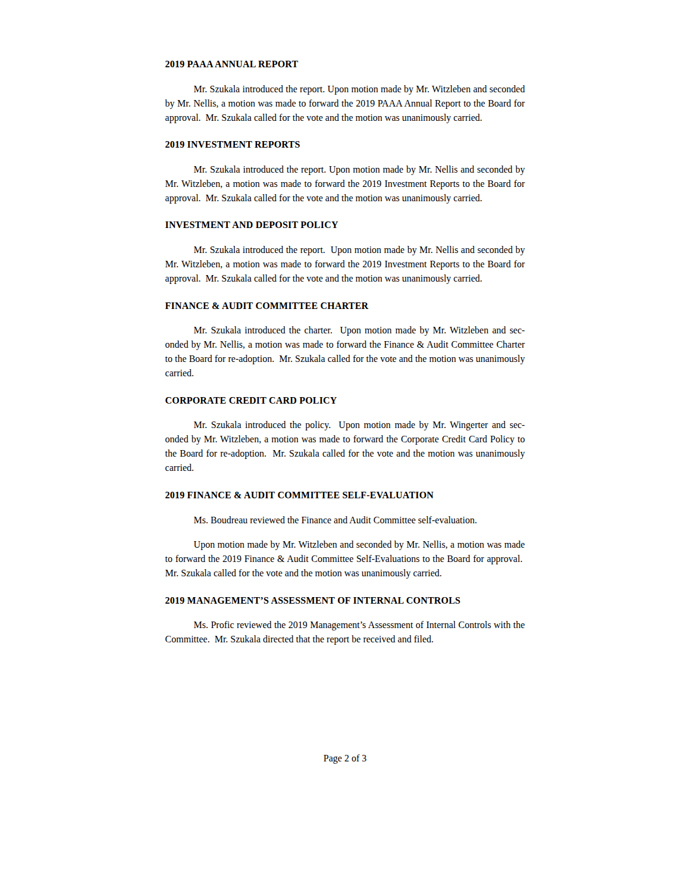2019 PAAA Annual Report
Mr. Szukala introduced the report. Upon motion made by Mr. Witzleben and seconded by Mr. Nellis, a motion was made to forward the 2019 PAAA Annual Report to the Board for approval. Mr. Szukala called for the vote and the motion was unanimously carried.
2019 Investment Reports
Mr. Szukala introduced the report. Upon motion made by Mr. Nellis and seconded by Mr. Witzleben, a motion was made to forward the 2019 Investment Reports to the Board for approval. Mr. Szukala called for the vote and the motion was unanimously carried.
Investment and Deposit Policy
Mr. Szukala introduced the report. Upon motion made by Mr. Nellis and seconded by Mr. Witzleben, a motion was made to forward the 2019 Investment Reports to the Board for approval. Mr. Szukala called for the vote and the motion was unanimously carried.
Finance & Audit Committee Charter
Mr. Szukala introduced the charter. Upon motion made by Mr. Witzleben and seconded by Mr. Nellis, a motion was made to forward the Finance & Audit Committee Charter to the Board for re-adoption. Mr. Szukala called for the vote and the motion was unanimously carried.
Corporate Credit Card Policy
Mr. Szukala introduced the policy. Upon motion made by Mr. Wingerter and seconded by Mr. Witzleben, a motion was made to forward the Corporate Credit Card Policy to the Board for re-adoption. Mr. Szukala called for the vote and the motion was unanimously carried.
2019 Finance & Audit Committee Self-Evaluation
Ms. Boudreau reviewed the Finance and Audit Committee self-evaluation.
Upon motion made by Mr. Witzleben and seconded by Mr. Nellis, a motion was made to forward the 2019 Finance & Audit Committee Self-Evaluations to the Board for approval. Mr. Szukala called for the vote and the motion was unanimously carried.
2019 Management’s Assessment of Internal Controls
Ms. Profic reviewed the 2019 Management’s Assessment of Internal Controls with the Committee. Mr. Szukala directed that the report be received and filed.
Page 2 of 3